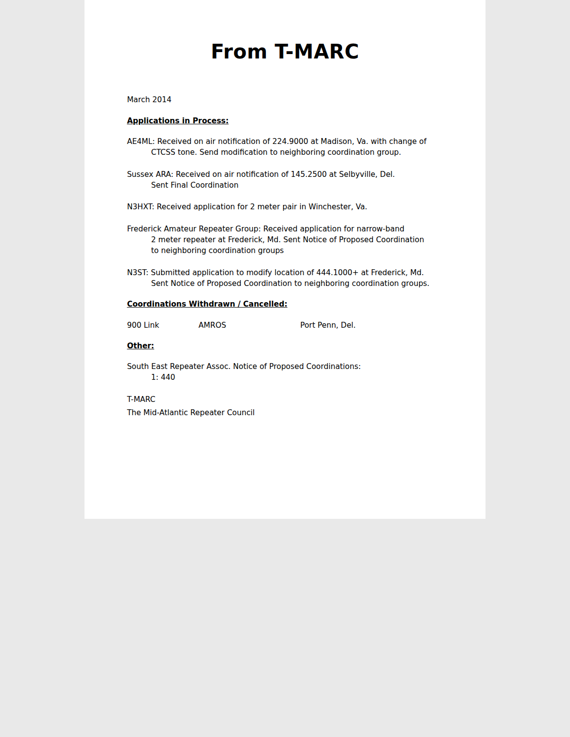From T-MARC
March 2014
Applications in Process:
AE4ML: Received on air notification of 224.9000 at Madison, Va. with change of CTCSS tone. Send modification to neighboring coordination group.
Sussex ARA: Received on air notification of 145.2500 at Selbyville, Del. Sent Final Coordination
N3HXT: Received application for 2 meter pair in Winchester, Va.
Frederick Amateur Repeater Group: Received application for narrow-band 2 meter repeater at Frederick, Md. Sent Notice of Proposed Coordination to neighboring coordination groups
N3ST: Submitted application to modify location of 444.1000+ at Frederick, Md. Sent Notice of Proposed Coordination to neighboring coordination groups.
Coordinations Withdrawn / Cancelled:
900 Link AMROS Port Penn, Del.
Other:
South East Repeater Assoc. Notice of Proposed Coordinations: 1: 440
T-MARC
The Mid-Atlantic Repeater Council